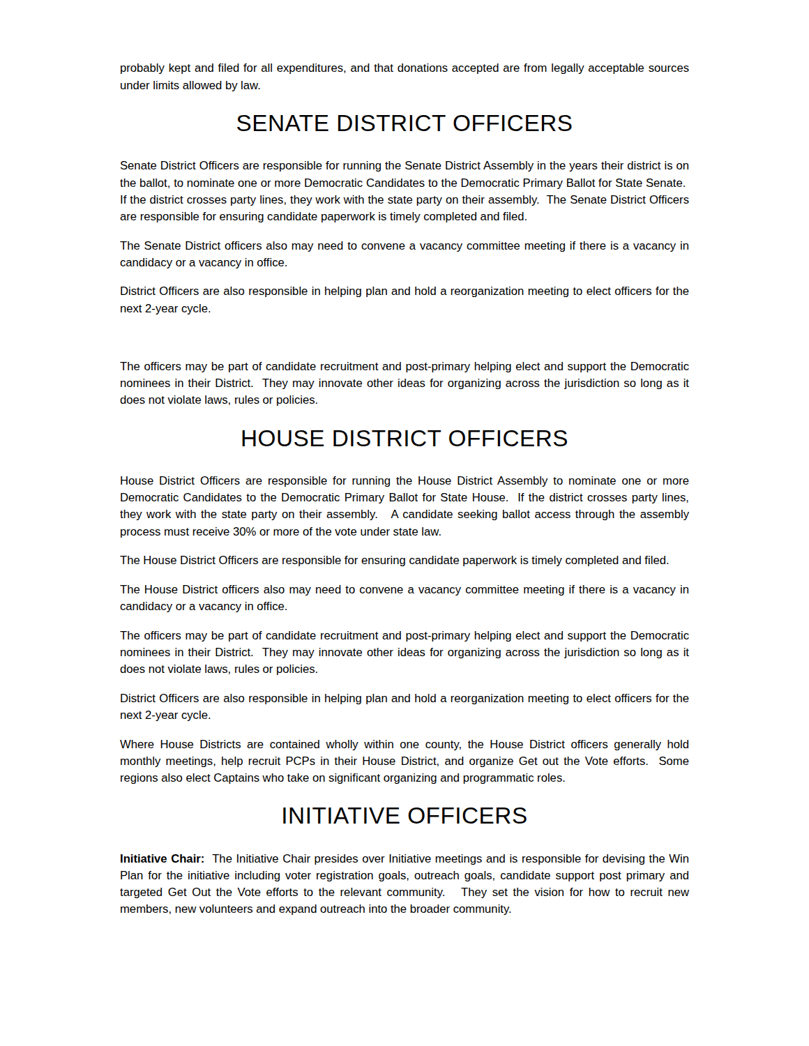probably kept and filed for all expenditures, and that donations accepted are from legally acceptable sources under limits allowed by law.
SENATE DISTRICT OFFICERS
Senate District Officers are responsible for running the Senate District Assembly in the years their district is on the ballot, to nominate one or more Democratic Candidates to the Democratic Primary Ballot for State Senate. If the district crosses party lines, they work with the state party on their assembly. The Senate District Officers are responsible for ensuring candidate paperwork is timely completed and filed.
The Senate District officers also may need to convene a vacancy committee meeting if there is a vacancy in candidacy or a vacancy in office.
District Officers are also responsible in helping plan and hold a reorganization meeting to elect officers for the next 2-year cycle.
The officers may be part of candidate recruitment and post-primary helping elect and support the Democratic nominees in their District. They may innovate other ideas for organizing across the jurisdiction so long as it does not violate laws, rules or policies.
HOUSE DISTRICT OFFICERS
House District Officers are responsible for running the House District Assembly to nominate one or more Democratic Candidates to the Democratic Primary Ballot for State House. If the district crosses party lines, they work with the state party on their assembly. A candidate seeking ballot access through the assembly process must receive 30% or more of the vote under state law.
The House District Officers are responsible for ensuring candidate paperwork is timely completed and filed.
The House District officers also may need to convene a vacancy committee meeting if there is a vacancy in candidacy or a vacancy in office.
The officers may be part of candidate recruitment and post-primary helping elect and support the Democratic nominees in their District. They may innovate other ideas for organizing across the jurisdiction so long as it does not violate laws, rules or policies.
District Officers are also responsible in helping plan and hold a reorganization meeting to elect officers for the next 2-year cycle.
Where House Districts are contained wholly within one county, the House District officers generally hold monthly meetings, help recruit PCPs in their House District, and organize Get out the Vote efforts. Some regions also elect Captains who take on significant organizing and programmatic roles.
INITIATIVE OFFICERS
Initiative Chair: The Initiative Chair presides over Initiative meetings and is responsible for devising the Win Plan for the initiative including voter registration goals, outreach goals, candidate support post primary and targeted Get Out the Vote efforts to the relevant community. They set the vision for how to recruit new members, new volunteers and expand outreach into the broader community.